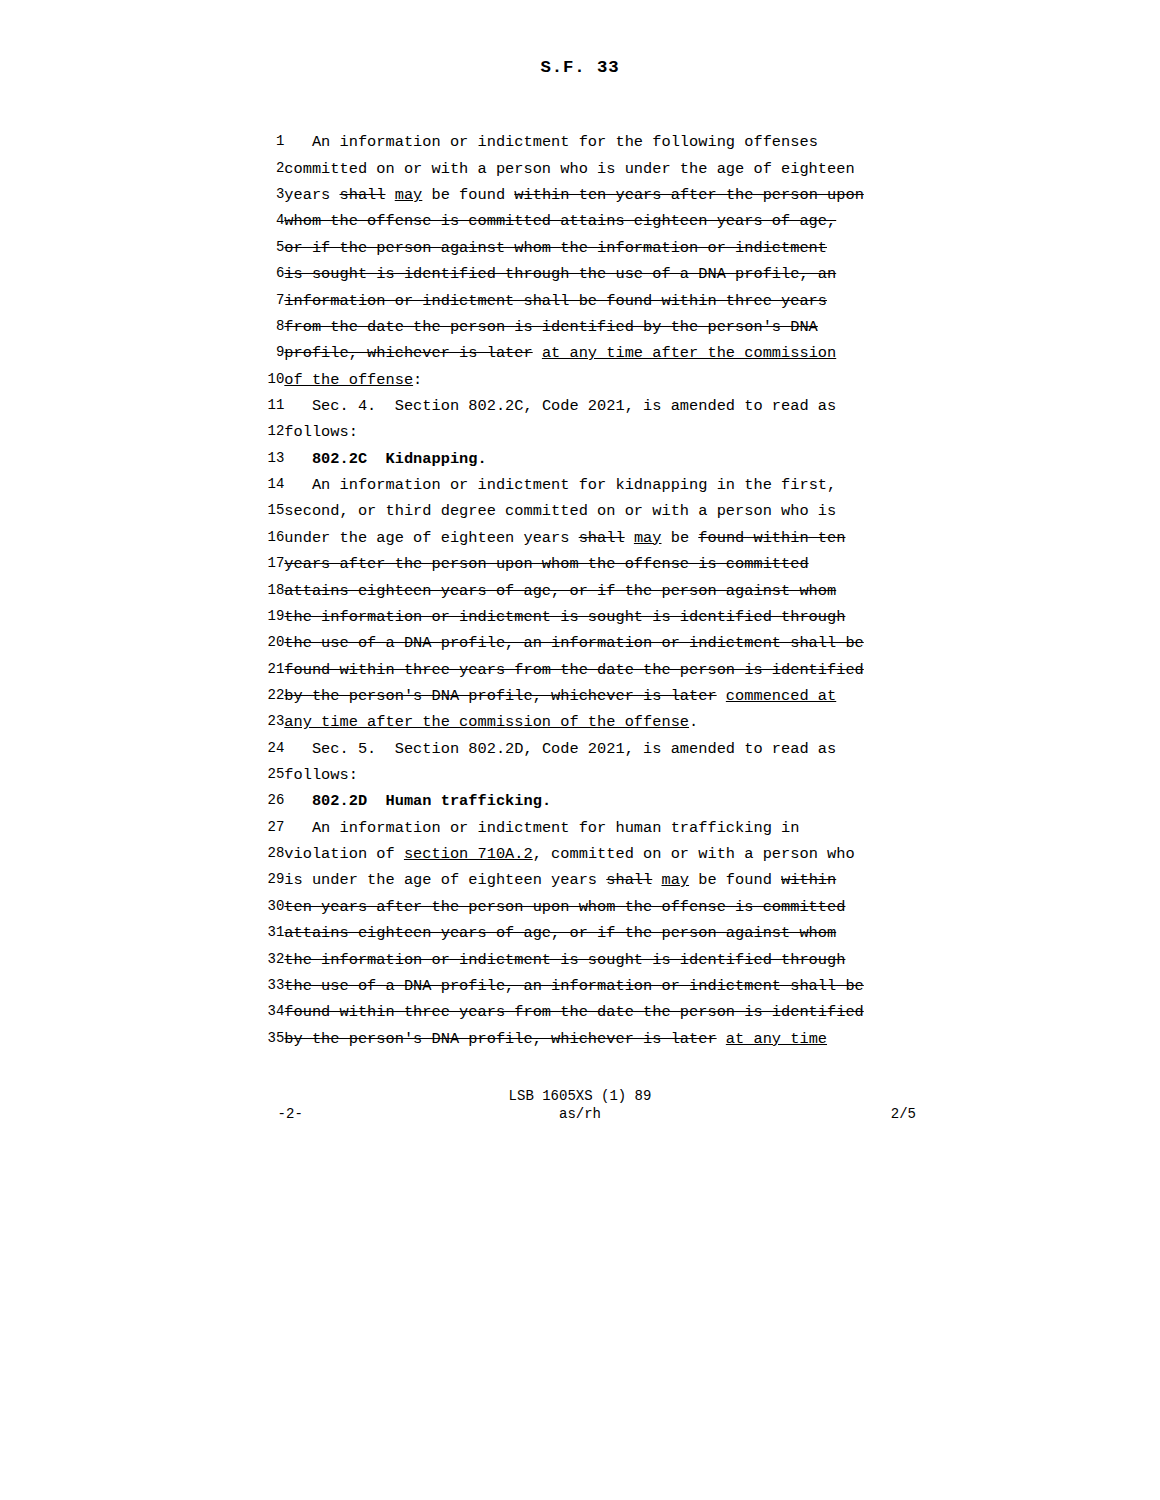S.F. 33
| 1 | An information or indictment for the following offenses |
| 2 | committed on or with a person who is under the age of eighteen |
| 3 | years shall may be found within ten years after the person upon |
| 4 | whom the offense is committed attains eighteen years of age, |
| 5 | or if the person against whom the information or indictment |
| 6 | is sought is identified through the use of a DNA profile, an |
| 7 | information or indictment shall be found within three years |
| 8 | from the date the person is identified by the person's DNA |
| 9 | profile, whichever is later at any time after the commission |
| 10 | of the offense : |
| 11 | Sec. 4. Section 802.2C, Code 2021, is amended to read as |
| 12 | follows: |
| 13 | 802.2C Kidnapping. |
| 14 | An information or indictment for kidnapping in the first, |
| 15 | second, or third degree committed on or with a person who is |
| 16 | under the age of eighteen years shall may be found within ten |
| 17 | years after the person upon whom the offense is committed |
| 18 | attains eighteen years of age, or if the person against whom |
| 19 | the information or indictment is sought is identified through |
| 20 | the use of a DNA profile, an information or indictment shall be |
| 21 | found within three years from the date the person is identified |
| 22 | by the person's DNA profile, whichever is later commenced at |
| 23 | any time after the commission of the offense . |
| 24 | Sec. 5. Section 802.2D, Code 2021, is amended to read as |
| 25 | follows: |
| 26 | 802.2D Human trafficking. |
| 27 | An information or indictment for human trafficking in |
| 28 | violation of section 710A.2 , committed on or with a person who |
| 29 | is under the age of eighteen years shall may be found within |
| 30 | ten years after the person upon whom the offense is committed |
| 31 | attains eighteen years of age, or if the person against whom |
| 32 | the information or indictment is sought is identified through |
| 33 | the use of a DNA profile, an information or indictment shall be |
| 34 | found within three years from the date the person is identified |
| 35 | by the person's DNA profile, whichever is later at any time |
LSB 1605XS (1) 89
as/rh
2/5
-2-